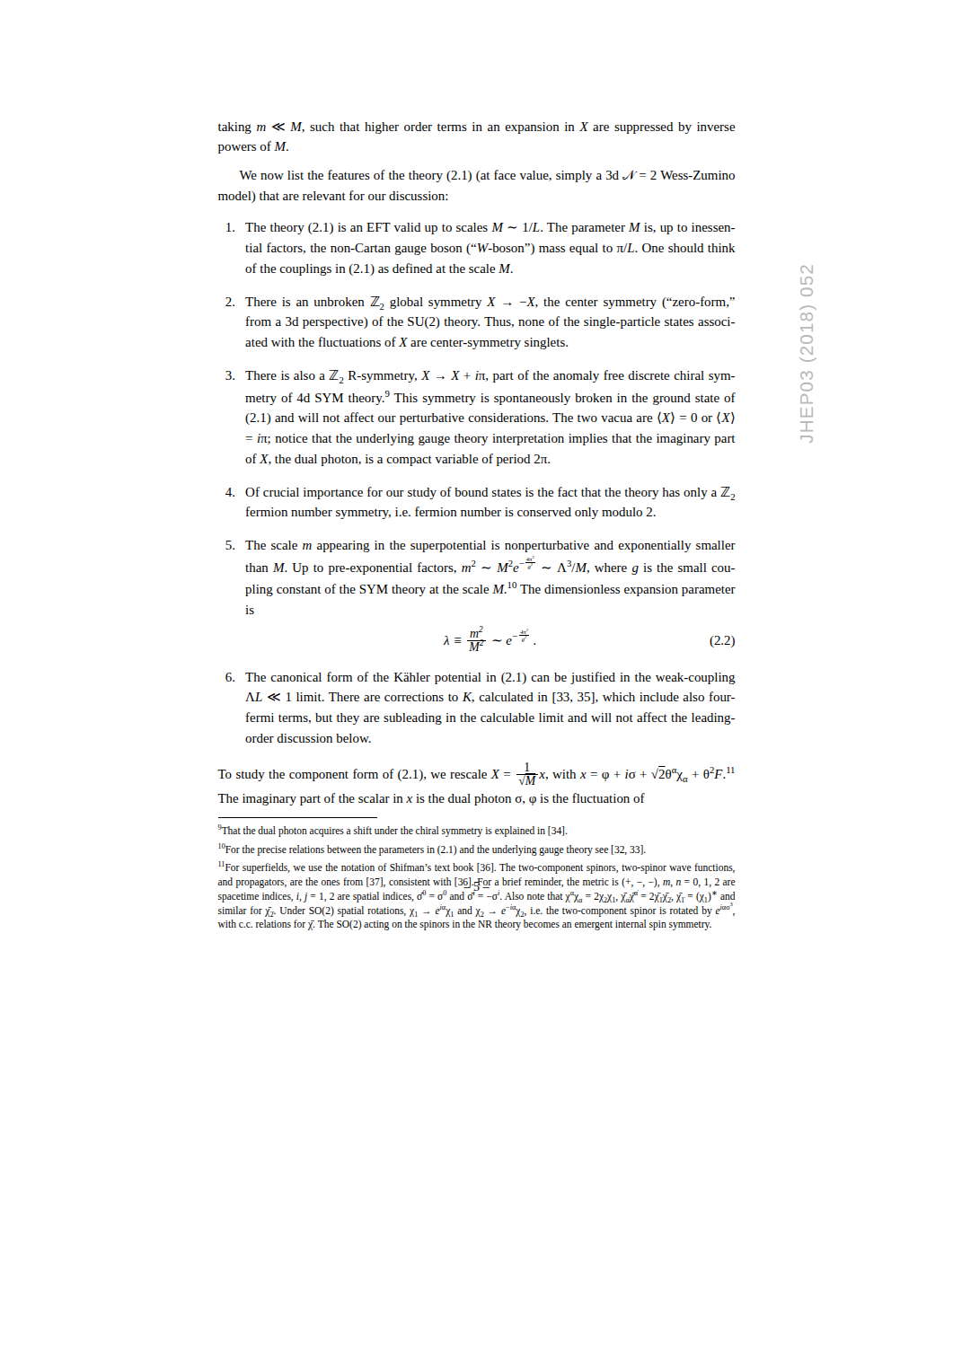JHEP03 (2018) 052
taking m ≪ M, such that higher order terms in an expansion in X are suppressed by inverse powers of M.
We now list the features of the theory (2.1) (at face value, simply a 3d 𝒩 = 2 Wess-Zumino model) that are relevant for our discussion:
The theory (2.1) is an EFT valid up to scales M ∼ 1/L. The parameter M is, up to inessential factors, the non-Cartan gauge boson (“W-boson”) mass equal to π/L. One should think of the couplings in (2.1) as defined at the scale M.
There is an unbroken ℤ2 global symmetry X → −X, the center symmetry (“zero-form,” from a 3d perspective) of the SU(2) theory. Thus, none of the single-particle states associated with the fluctuations of X are center-symmetry singlets.
There is also a ℤ2 R-symmetry, X → X + iπ, part of the anomaly free discrete chiral symmetry of 4d SYM theory.9 This symmetry is spontaneously broken in the ground state of (2.1) and will not affect our perturbative considerations. The two vacua are ⟨X⟩ = 0 or ⟨X⟩ = iπ; notice that the underlying gauge theory interpretation implies that the imaginary part of X, the dual photon, is a compact variable of period 2π.
Of crucial importance for our study of bound states is the fact that the theory has only a ℤ2 fermion number symmetry, i.e. fermion number is conserved only modulo 2.
The scale m appearing in the superpotential is nonperturbative and exponentially smaller than M. Up to pre-exponential factors, m2 ∼ M2e−4π2 g2 ∼ Λ3/M, where g is the small coupling constant of the SYM theory at the scale M.10 The dimensionless expansion parameter is
λ ≡ m2 M2 ∼ e−4π2 g2 . (2.2)
The canonical form of the Kähler potential in (2.1) can be justified in the weak-coupling ΛL ≪ 1 limit. There are corrections to K, calculated in [33, 35], which include also four-fermi terms, but they are subleading in the calculable limit and will not affect the leading-order discussion below.
To study the component form of (2.1), we rescale X = 1√M x, with x = φ + iσ + √2θαχα + θ2F.11 The imaginary part of the scalar in x is the dual photon σ, φ is the fluctuation of
9 That the dual photon acquires a shift under the chiral symmetry is explained in [34].
10 For the precise relations between the parameters in (2.1) and the underlying gauge theory see [32, 33].
11 For superfields, we use the notation of Shifman’s text book [36]. The two-component spinors, two-spinor wave functions, and propagators, are the ones from [37], consistent with [36]. For a brief reminder, the metric is (+, −, −), m, n = 0, 1, 2 are spacetime indices, i, j = 1, 2 are spatial indices, σ̄0 = σ0 and σ̄i = −σi. Also note that χαχα = 2χ2χ1, χ̄α̇χ̄α̇ = 2χ̄1̇χ̄2̇, χ̄1̇ = (χ1)∗ and similar for χ̄2̇. Under SO(2) spatial rotations, χ1 → eiαχ1 and χ2 → e−iαχ2, i.e. the two-component spinor is rotated by eiασ3, with c.c. relations for χ̄. The SO(2) acting on the spinors in the NR theory becomes an emergent internal spin symmetry.
– 5 –